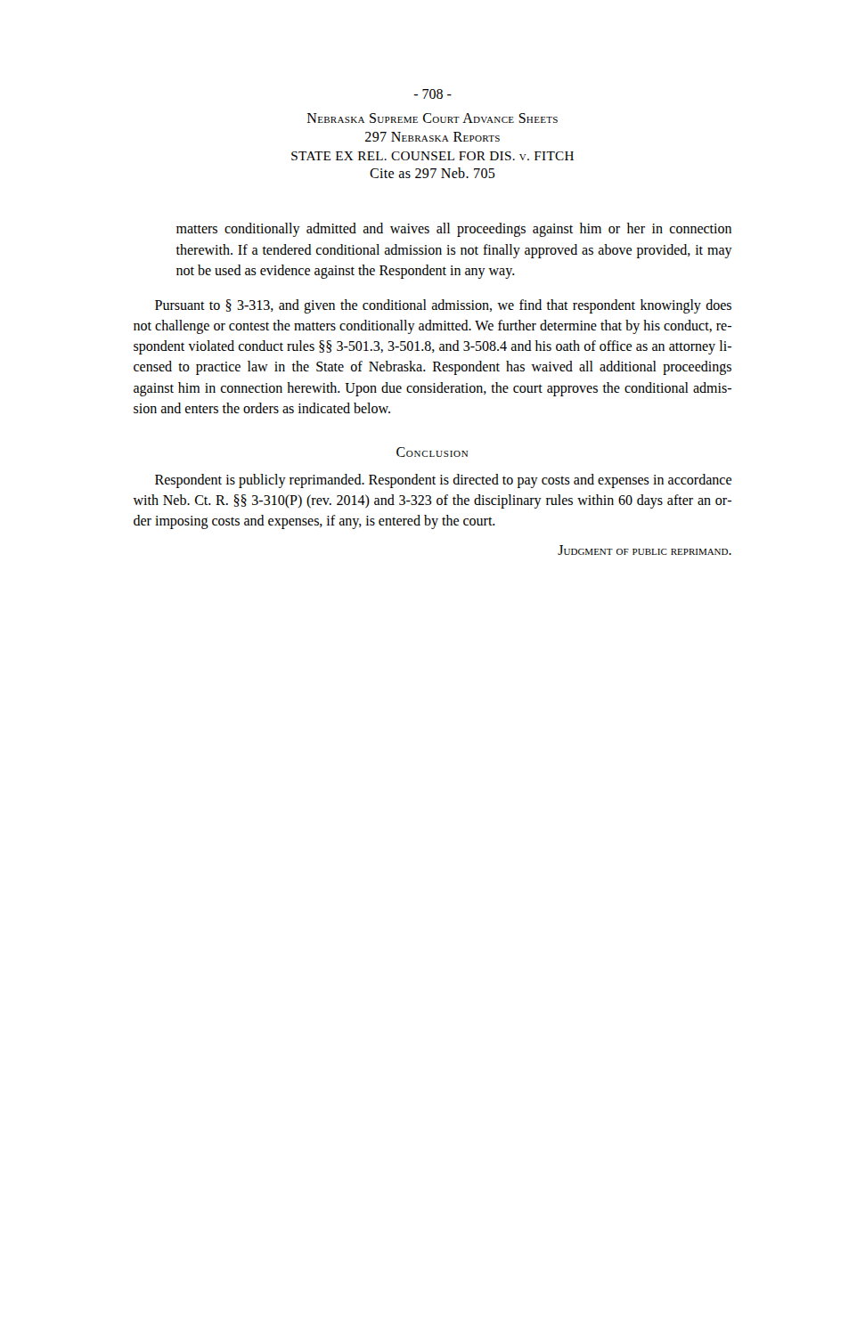- 708 -
Nebraska Supreme Court Advance Sheets
297 Nebraska Reports
STATE EX REL. COUNSEL FOR DIS. v. FITCH
Cite as 297 Neb. 705
matters conditionally admitted and waives all proceedings against him or her in connection therewith. If a tendered conditional admission is not finally approved as above provided, it may not be used as evidence against the Respondent in any way.
Pursuant to § 3-313, and given the conditional admission, we find that respondent knowingly does not challenge or contest the matters conditionally admitted. We further determine that by his conduct, respondent violated conduct rules §§ 3-501.3, 3-501.8, and 3-508.4 and his oath of office as an attorney licensed to practice law in the State of Nebraska. Respondent has waived all additional proceedings against him in connection herewith. Upon due consideration, the court approves the conditional admission and enters the orders as indicated below.
Conclusion
Respondent is publicly reprimanded. Respondent is directed to pay costs and expenses in accordance with Neb. Ct. R. §§ 3-310(P) (rev. 2014) and 3-323 of the disciplinary rules within 60 days after an order imposing costs and expenses, if any, is entered by the court.
Judgment of public reprimand.